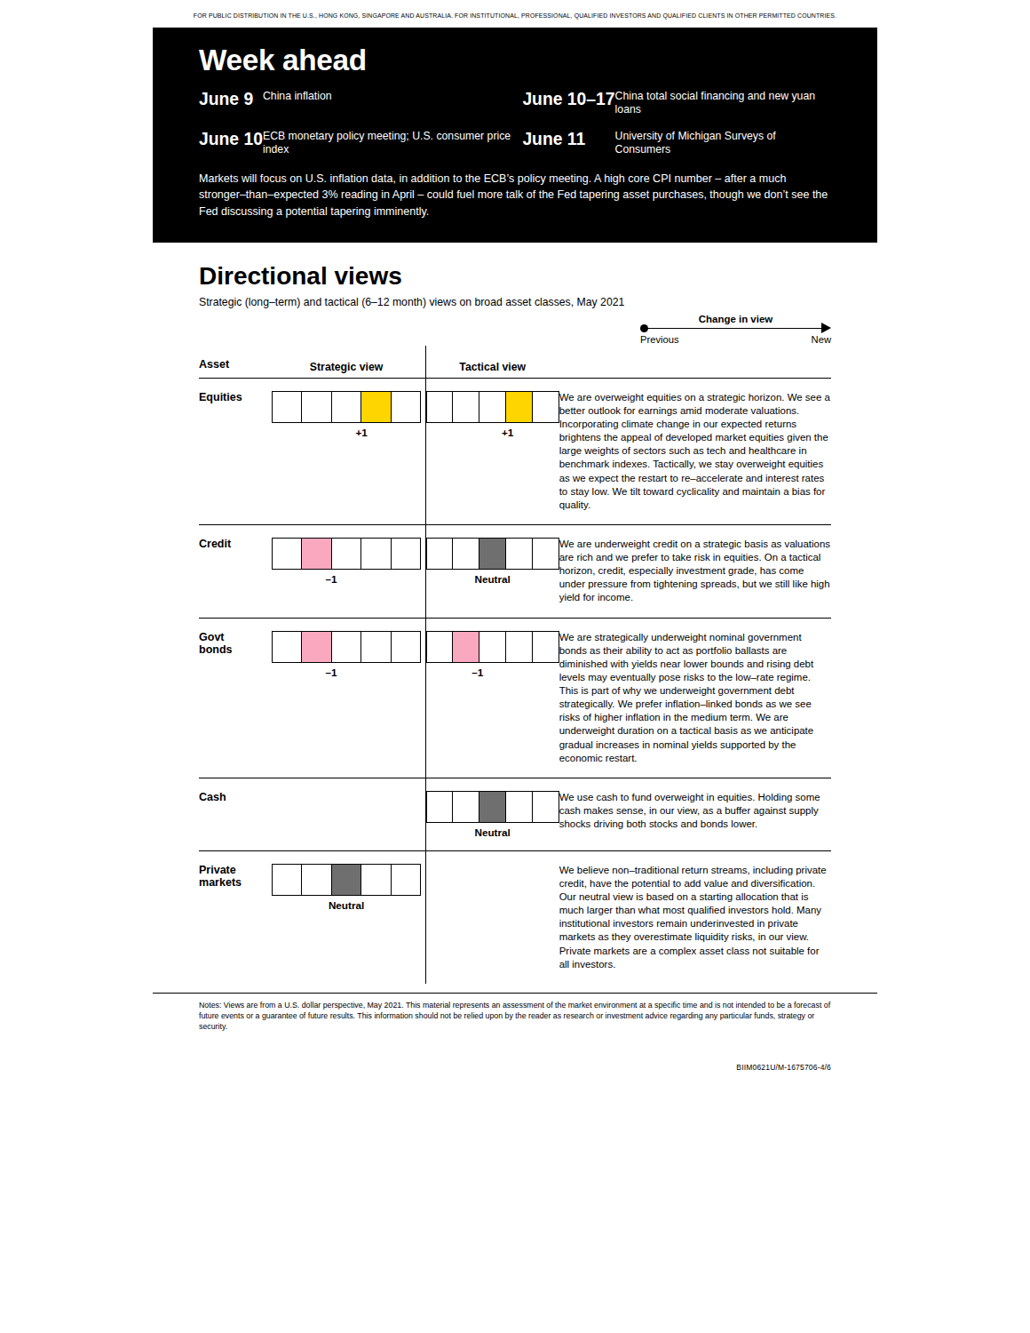For public distribution in the U.S., Hong Kong, Singapore and Australia. For institutional, professional, qualified investors and qualified clients in other permitted countries.
Week ahead
| June 9 | China inflation | June 10–17 | China total social financing and new yuan loans |
| June 10 | ECB monetary policy meeting; U.S. consumer price index | June 11 | University of Michigan Surveys of Consumers |
Markets will focus on U.S. inflation data, in addition to the ECB’s policy meeting. A high core CPI number – after a much stronger–than–expected 3% reading in April – could fuel more talk of the Fed tapering asset purchases, though we don’t see the Fed discussing a potential tapering imminently.
Directional views
Strategic (long–term) and tactical (6–12 month) views on broad asset classes, May 2021
Change in view
Previous New
| Asset | Strategic view | Tactical view | |
| Equities | +1 | +1 | We are overweight equities on a strategic horizon. We see a better outlook for earnings amid moderate valuations. Incorporating climate change in our expected returns brightens the appeal of developed market equities given the large weights of sectors such as tech and healthcare in benchmark indexes. Tactically, we stay overweight equities as we expect the restart to re–accelerate and interest rates to stay low. We tilt toward cyclicality and maintain a bias for quality. |
| Credit | –1 | Neutral | We are underweight credit on a strategic basis as valuations are rich and we prefer to take risk in equities. On a tactical horizon, credit, especially investment grade, has come under pressure from tightening spreads, but we still like high yield for income. |
| Govt bonds | –1 | –1 | We are strategically underweight nominal government bonds as their ability to act as portfolio ballasts are diminished with yields near lower bounds and rising debt levels may eventually pose risks to the low–rate regime. This is part of why we underweight government debt strategically. We prefer inflation–linked bonds as we see risks of higher inflation in the medium term. We are underweight duration on a tactical basis as we anticipate gradual increases in nominal yields supported by the economic restart. |
| Cash | | Neutral | We use cash to fund overweight in equities. Holding some cash makes sense, in our view, as a buffer against supply shocks driving both stocks and bonds lower. |
| Private markets | Neutral | | We believe non–traditional return streams, including private credit, have the potential to add value and diversification. Our neutral view is based on a starting allocation that is much larger than what most qualified investors hold. Many institutional investors remain underinvested in private markets as they overestimate liquidity risks, in our view. Private markets are a complex asset class not suitable for all investors. |
Notes: Views are from a U.S. dollar perspective, May 2021. This material represents an assessment of the market environment at a specific time and is not intended to be a forecast of future events or a guarantee of future results. This information should not be relied upon by the reader as research or investment advice regarding any particular funds, strategy or security.
BIIM0621U/M-1675706-4/6